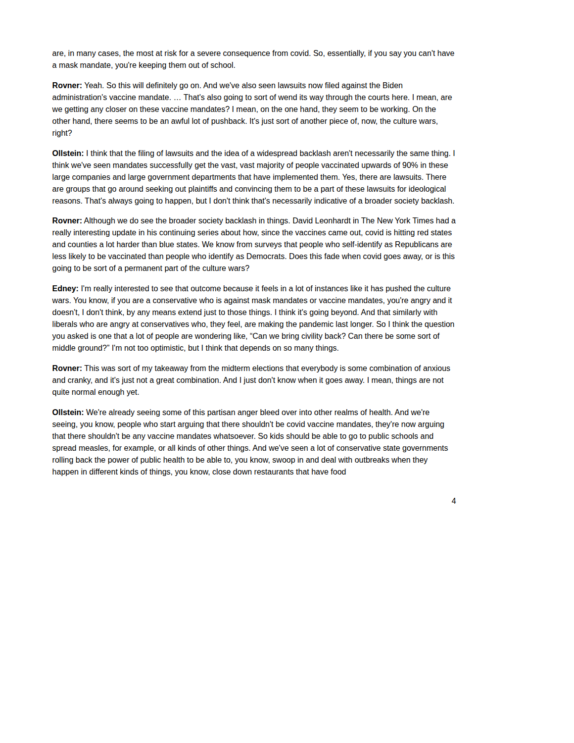are, in many cases, the most at risk for a severe consequence from covid. So, essentially, if you say you can't have a mask mandate, you're keeping them out of school.
Rovner: Yeah. So this will definitely go on. And we've also seen lawsuits now filed against the Biden administration's vaccine mandate. … That's also going to sort of wend its way through the courts here. I mean, are we getting any closer on these vaccine mandates? I mean, on the one hand, they seem to be working. On the other hand, there seems to be an awful lot of pushback. It's just sort of another piece of, now, the culture wars, right?
Ollstein: I think that the filing of lawsuits and the idea of a widespread backlash aren't necessarily the same thing. I think we've seen mandates successfully get the vast, vast majority of people vaccinated upwards of 90% in these large companies and large government departments that have implemented them. Yes, there are lawsuits. There are groups that go around seeking out plaintiffs and convincing them to be a part of these lawsuits for ideological reasons. That's always going to happen, but I don't think that's necessarily indicative of a broader society backlash.
Rovner: Although we do see the broader society backlash in things. David Leonhardt in The New York Times had a really interesting update in his continuing series about how, since the vaccines came out, covid is hitting red states and counties a lot harder than blue states. We know from surveys that people who self-identify as Republicans are less likely to be vaccinated than people who identify as Democrats. Does this fade when covid goes away, or is this going to be sort of a permanent part of the culture wars?
Edney: I'm really interested to see that outcome because it feels in a lot of instances like it has pushed the culture wars. You know, if you are a conservative who is against mask mandates or vaccine mandates, you're angry and it doesn't, I don't think, by any means extend just to those things. I think it's going beyond. And that similarly with liberals who are angry at conservatives who, they feel, are making the pandemic last longer. So I think the question you asked is one that a lot of people are wondering like, “Can we bring civility back? Can there be some sort of middle ground?” I'm not too optimistic, but I think that depends on so many things.
Rovner: This was sort of my takeaway from the midterm elections that everybody is some combination of anxious and cranky, and it's just not a great combination. And I just don't know when it goes away. I mean, things are not quite normal enough yet.
Ollstein: We're already seeing some of this partisan anger bleed over into other realms of health. And we're seeing, you know, people who start arguing that there shouldn't be covid vaccine mandates, they're now arguing that there shouldn't be any vaccine mandates whatsoever. So kids should be able to go to public schools and spread measles, for example, or all kinds of other things. And we've seen a lot of conservative state governments rolling back the power of public health to be able to, you know, swoop in and deal with outbreaks when they happen in different kinds of things, you know, close down restaurants that have food
4